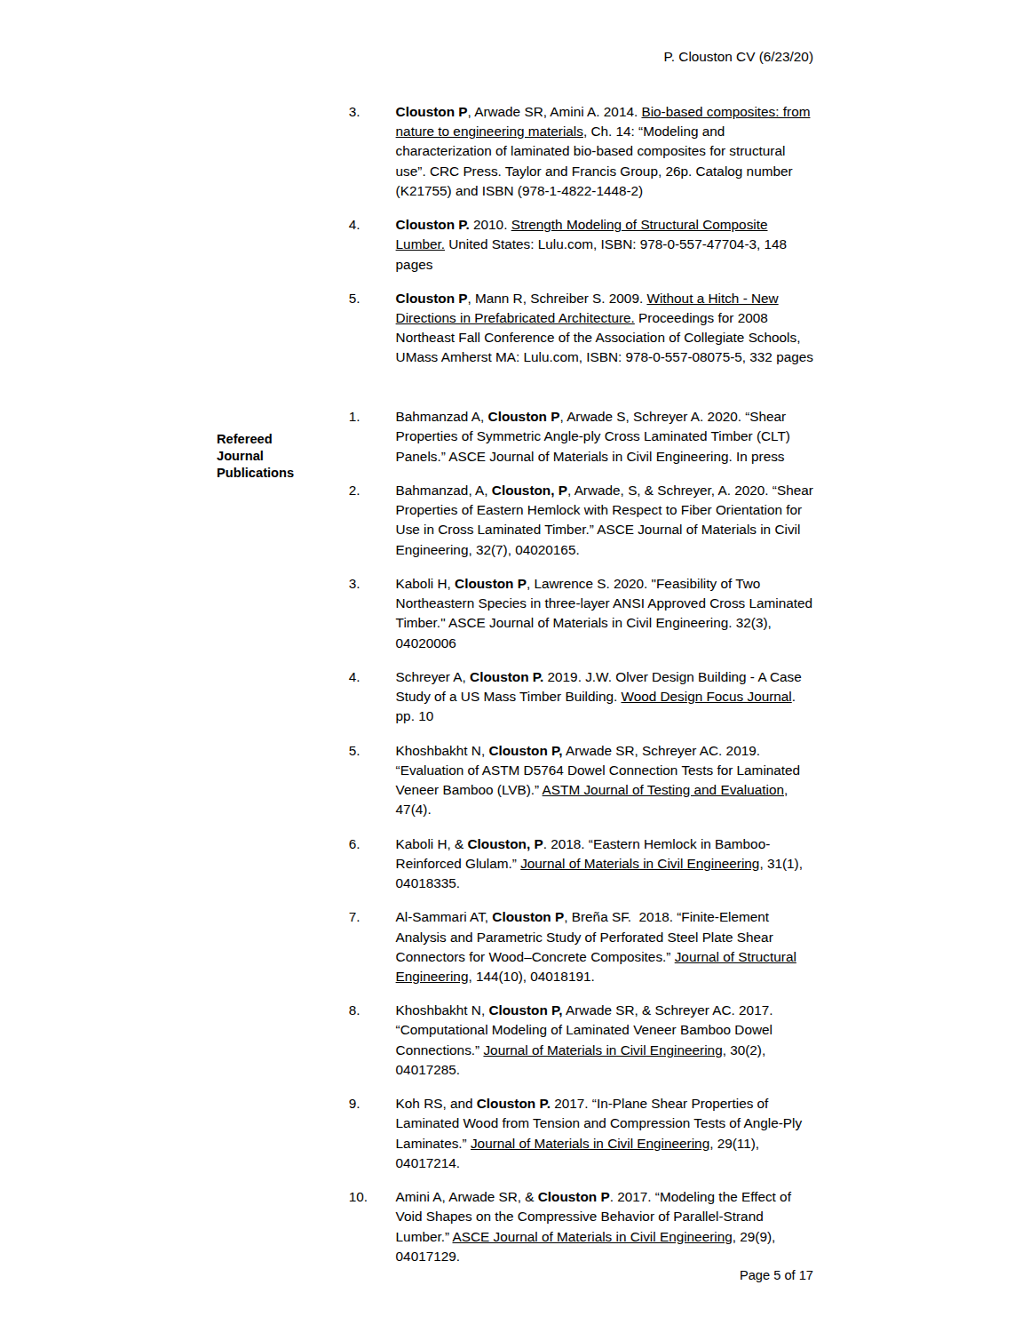P. Clouston CV (6/23/20)
3. Clouston P, Arwade SR, Amini A. 2014. Bio-based composites: from nature to engineering materials, Ch. 14: “Modeling and characterization of laminated bio-based composites for structural use”. CRC Press. Taylor and Francis Group, 26p. Catalog number (K21755) and ISBN (978-1-4822-1448-2)
4. Clouston P. 2010. Strength Modeling of Structural Composite Lumber. United States: Lulu.com, ISBN: 978-0-557-47704-3, 148 pages
5. Clouston P, Mann R, Schreiber S. 2009. Without a Hitch - New Directions in Prefabricated Architecture. Proceedings for 2008 Northeast Fall Conference of the Association of Collegiate Schools, UMass Amherst MA: Lulu.com, ISBN: 978-0-557-08075-5, 332 pages
Refereed
Journal
Publications
1. Bahmanzad A, Clouston P, Arwade S, Schreyer A. 2020. “Shear Properties of Symmetric Angle-ply Cross Laminated Timber (CLT) Panels.” ASCE Journal of Materials in Civil Engineering. In press
2. Bahmanzad, A, Clouston, P, Arwade, S, & Schreyer, A. 2020. “Shear Properties of Eastern Hemlock with Respect to Fiber Orientation for Use in Cross Laminated Timber.” ASCE Journal of Materials in Civil Engineering, 32(7), 04020165.
3. Kaboli H, Clouston P, Lawrence S. 2020. "Feasibility of Two Northeastern Species in three-layer ANSI Approved Cross Laminated Timber." ASCE Journal of Materials in Civil Engineering. 32(3), 04020006
4. Schreyer A, Clouston P. 2019. J.W. Olver Design Building - A Case Study of a US Mass Timber Building. Wood Design Focus Journal. pp. 10
5. Khoshbakht N, Clouston P, Arwade SR, Schreyer AC. 2019. “Evaluation of ASTM D5764 Dowel Connection Tests for Laminated Veneer Bamboo (LVB).” ASTM Journal of Testing and Evaluation, 47(4).
6. Kaboli H, & Clouston, P. 2018. “Eastern Hemlock in Bamboo-Reinforced Glulam.” Journal of Materials in Civil Engineering, 31(1), 04018335.
7. Al-Sammari AT, Clouston P, Breña SF. 2018. “Finite-Element Analysis and Parametric Study of Perforated Steel Plate Shear Connectors for Wood–Concrete Composites.” Journal of Structural Engineering, 144(10), 04018191.
8. Khoshbakht N, Clouston P, Arwade SR, & Schreyer AC. 2017. “Computational Modeling of Laminated Veneer Bamboo Dowel Connections.” Journal of Materials in Civil Engineering, 30(2), 04017285.
9. Koh RS, and Clouston P. 2017. “In-Plane Shear Properties of Laminated Wood from Tension and Compression Tests of Angle-Ply Laminates.” Journal of Materials in Civil Engineering, 29(11), 04017214.
10. Amini A, Arwade SR, & Clouston P. 2017. “Modeling the Effect of Void Shapes on the Compressive Behavior of Parallel-Strand Lumber.” ASCE Journal of Materials in Civil Engineering, 29(9), 04017129.
Page 5 of 17